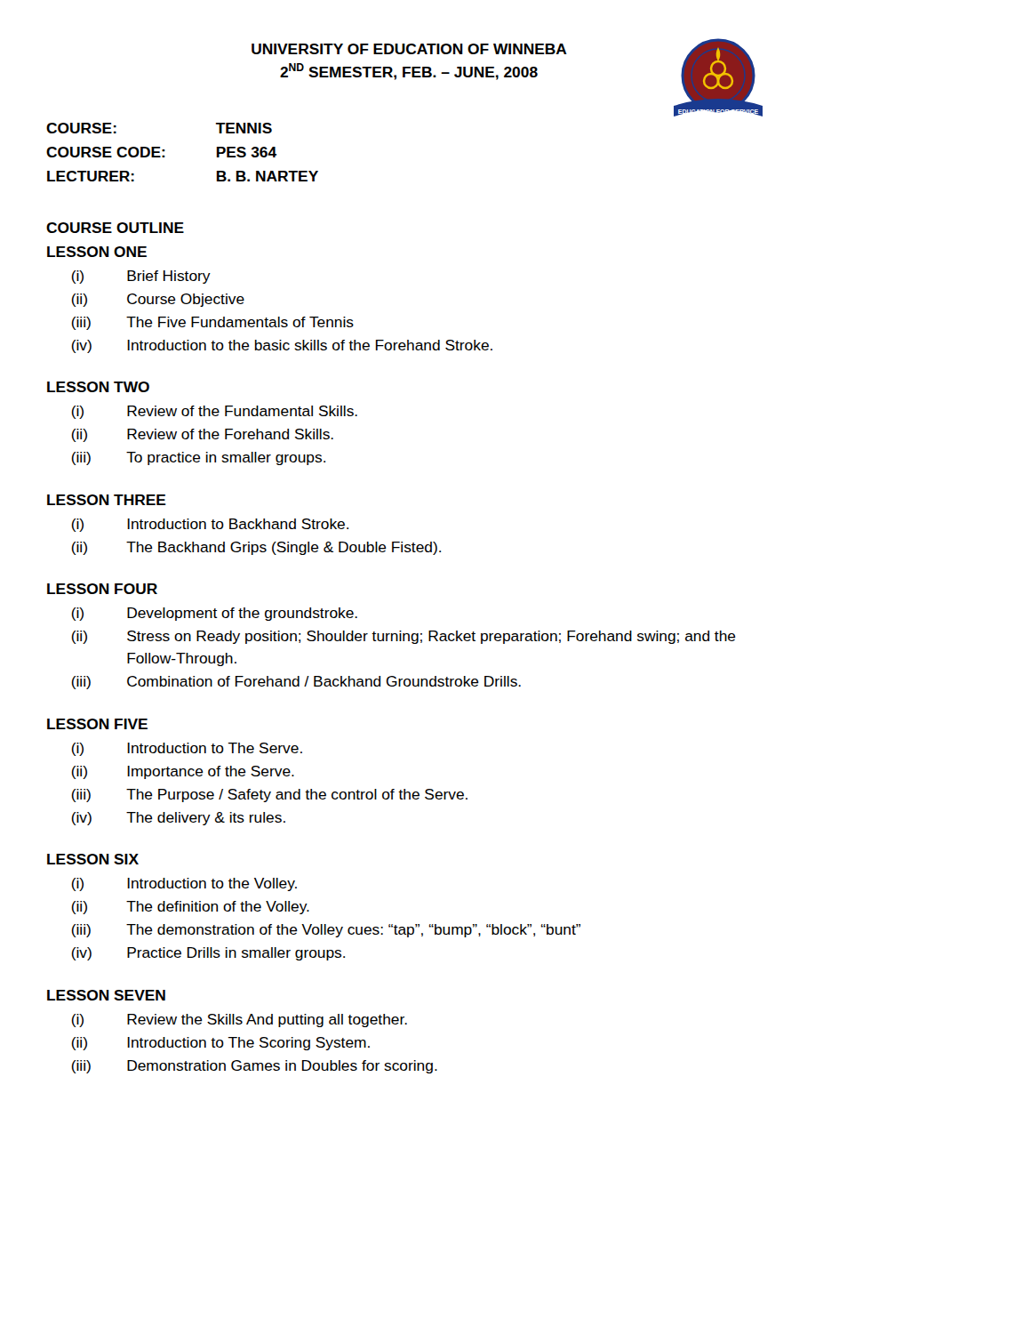EDUCATION FOR SERVICE
UNIVERSITY OF EDUCATION OF WINNEBA 2ND SEMESTER, FEB. – JUNE, 2008
| COURSE: | TENNIS |
| COURSE CODE: | PES 364 |
| LECTURER: | B. B. NARTEY |
COURSE OUTLINE
LESSON ONE
(i) Brief History
(ii) Course Objective
(iii) The Five Fundamentals of Tennis
(iv) Introduction to the basic skills of the Forehand Stroke.
LESSON TWO
(i) Review of the Fundamental Skills.
(ii) Review of the Forehand Skills.
(iii) To practice in smaller groups.
LESSON THREE
(i) Introduction to Backhand Stroke.
(ii) The Backhand Grips (Single & Double Fisted).
LESSON FOUR
(i) Development of the groundstroke.
(ii) Stress on Ready position; Shoulder turning; Racket preparation; Forehand swing; and the Follow-Through.
(iii) Combination of Forehand / Backhand Groundstroke Drills.
LESSON FIVE
(i) Introduction to The Serve.
(ii) Importance of the Serve.
(iii) The Purpose / Safety and the control of the Serve.
(iv) The delivery & its rules.
LESSON SIX
(i) Introduction to the Volley.
(ii) The definition of the Volley.
(iii) The demonstration of the Volley cues: “tap”, “bump”, “block”, “bunt”
(iv) Practice Drills in smaller groups.
LESSON SEVEN
(i) Review the Skills And putting all together.
(ii) Introduction to The Scoring System.
(iii) Demonstration Games in Doubles for scoring.